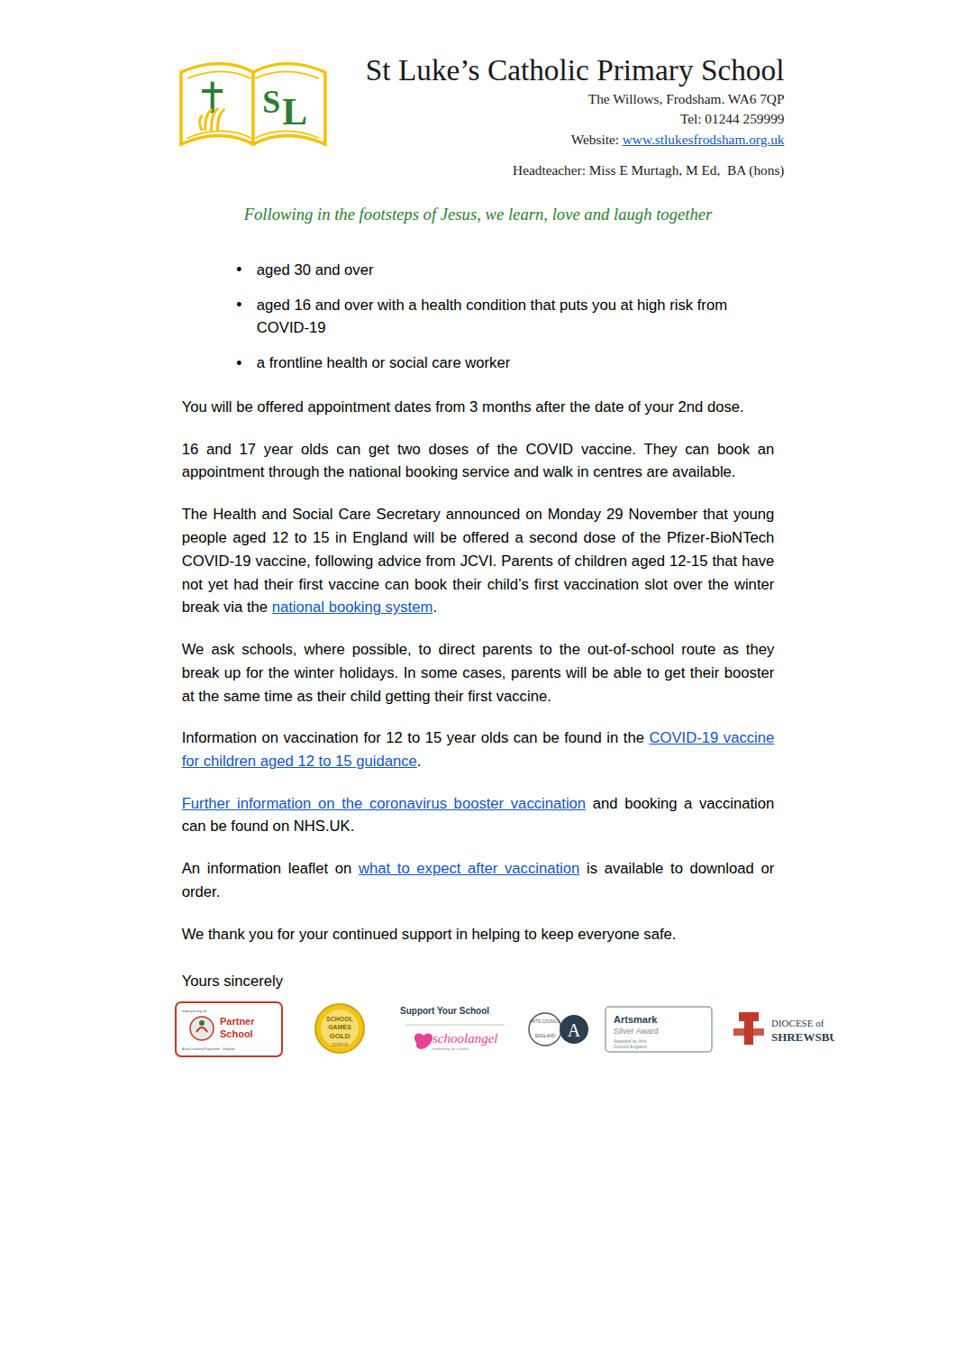S L
St Luke’s Catholic Primary School
The Willows, Frodsham. WA6 7QP
Tel: 01244 259999
Website: www.stlukesfrodsham.org.uk
Headteacher: Miss E Murtagh, M Ed, BA (hons)
Following in the footsteps of Jesus, we learn, love and laugh together
aged 30 and over
aged 16 and over with a health condition that puts you at high risk from COVID-19
a frontline health or social care worker
You will be offered appointment dates from 3 months after the date of your 2nd dose.
16 and 17 year olds can get two doses of the COVID vaccine. They can book an appointment through the national booking service and walk in centres are available.
The Health and Social Care Secretary announced on Monday 29 November that young people aged 12 to 15 in England will be offered a second dose of the Pfizer-BioNTech COVID-19 vaccine, following advice from JCVI. Parents of children aged 12-15 that have not yet had their first vaccine can book their child’s first vaccination slot over the winter break via the national booking system.
We ask schools, where possible, to direct parents to the out-of-school route as they break up for the winter holidays. In some cases, parents will be able to get their booster at the same time as their child getting their first vaccine.
Information on vaccination for 12 to 15 year olds can be found in the COVID-19 vaccine for children aged 12 to 15 guidance.
Further information on the coronavirus booster vaccination and booking a vaccination can be found on NHS.UK.
An information leaflet on what to expect after vaccination is available to download or order.
We thank you for your continued support in helping to keep everyone safe.
Yours sincerely
Eileen Murtagh
www.yst.org.uk Partner School Active Learning Programme – England
SCHOOL GAMES GOLD 2018/19
Support Your School schoolangel fundraising for schools
ARTS COUNCIL ENGLAND A
Artsmark Silver Award Awarded by Arts Council England
DIOCESE of SHREWSBURY